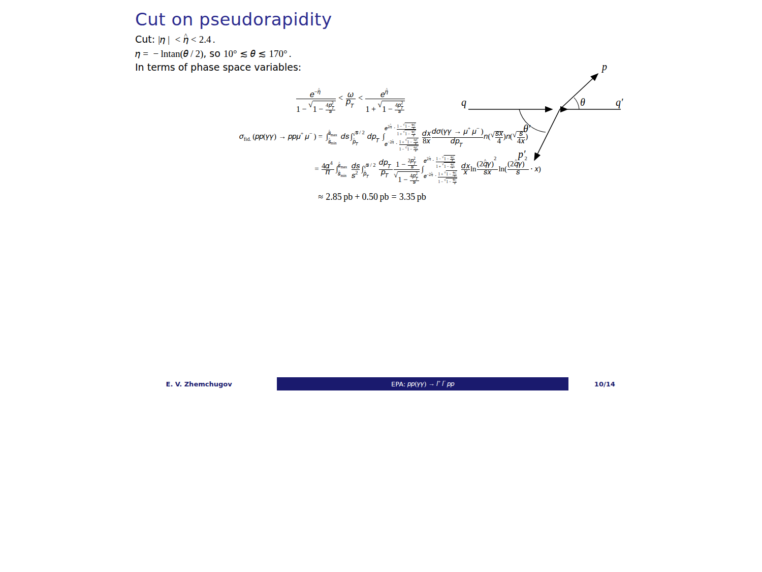Cut on pseudorapidity
Cut: |η|<η^<2.4. η=−ln⁡tan⁡(θ/2), so 10°≲θ≲170°. In terms of phase space variables:
e−η^ 1− 1−4pT2s < ωpT < eη^ 1+ 1−4pT2s
σfid. (pp(γγ)→ppμ+μ−) = ∫ s^min s^max ds ∫ p^T s/2 dpT ∫ e−2η^ ⋅ 1+1−4pT2s 1−1−4pT2s e2η^ ⋅ 1−1−4pT2s 1+1−4pT2s dx8x dσ(γγ→μ+μ−) dpT n (sx4) n (s4x)
= 4α4π ∫ s^min s^max dss2 ∫ p^T s/2 dpTpT 1−2pT2s 1−4pT2s ∫ e−2η^ ⋅ 1+1−4pT2s 1−1−4pT2s e2η^ ⋅ 1−1−4pT2s 1+1−4pT2s dxx ln⁡ (2q^γ)2 sx ln⁡ ( (2q^γ)2 s ⋅x )
≈2.85pb +0.50pb =3.35pb
p q q′ θ θ′ p′
E. V. Zhemchugov
EPA: pp(γγ) → l+l− pp
10/14